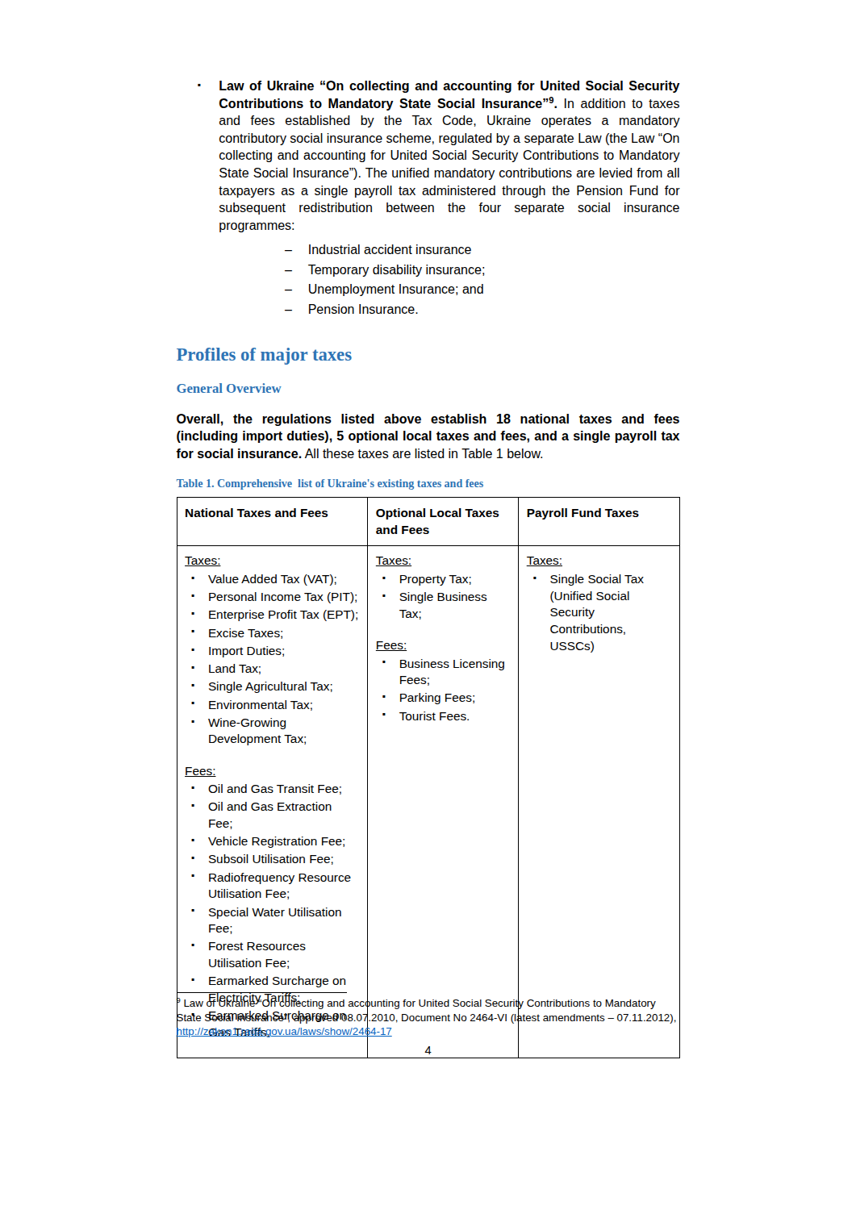▪
Law of Ukraine “On collecting and accounting for United Social Security Contributions to Mandatory State Social Insurance”9. In addition to taxes and fees established by the Tax Code, Ukraine operates a mandatory contributory social insurance scheme, regulated by a separate Law (the Law “On collecting and accounting for United Social Security Contributions to Mandatory State Social Insurance”). The unified mandatory contributions are levied from all taxpayers as a single payroll tax administered through the Pension Fund for subsequent redistribution between the four separate social insurance programmes:
Industrial accident insurance
Temporary disability insurance;
Unemployment Insurance; and
Pension Insurance.
Profiles of major taxes
General Overview
Overall, the regulations listed above establish 18 national taxes and fees (including import duties), 5 optional local taxes and fees, and a single payroll tax for social insurance. All these taxes are listed in Table 1 below.
Table 1. Comprehensive list of Ukraine's existing taxes and fees
| National Taxes and Fees | Optional Local Taxes and Fees | Payroll Fund Taxes |
| --- | --- | --- |
| Taxes: Value Added Tax (VAT); Personal Income Tax (PIT); Enterprise Profit Tax (EPT); Excise Taxes; Import Duties; Land Tax; Single Agricultural Tax; Environmental Tax; Wine-Growing Development Tax; Fees: Oil and Gas Transit Fee; Oil and Gas Extraction Fee; Vehicle Registration Fee; Subsoil Utilisation Fee; Radiofrequency Resource Utilisation Fee; Special Water Utilisation Fee; Forest Resources Utilisation Fee; Earmarked Surcharge on Electricity Tariffs; Earmarked Surcharge on Gas Tariffs. | Taxes: Property Tax; Single Business Tax; Fees: Business Licensing Fees; Parking Fees; Tourist Fees. | Taxes: Single Social Tax (Unified Social Security Contributions, USSCs) |
9 Law of Ukraine “On collecting and accounting for United Social Security Contributions to Mandatory State Social Insurance”, approved 08.07.2010, Document No 2464-VI (latest amendments – 07.11.2012), http://zakon1.rada.gov.ua/laws/show/2464-17
4